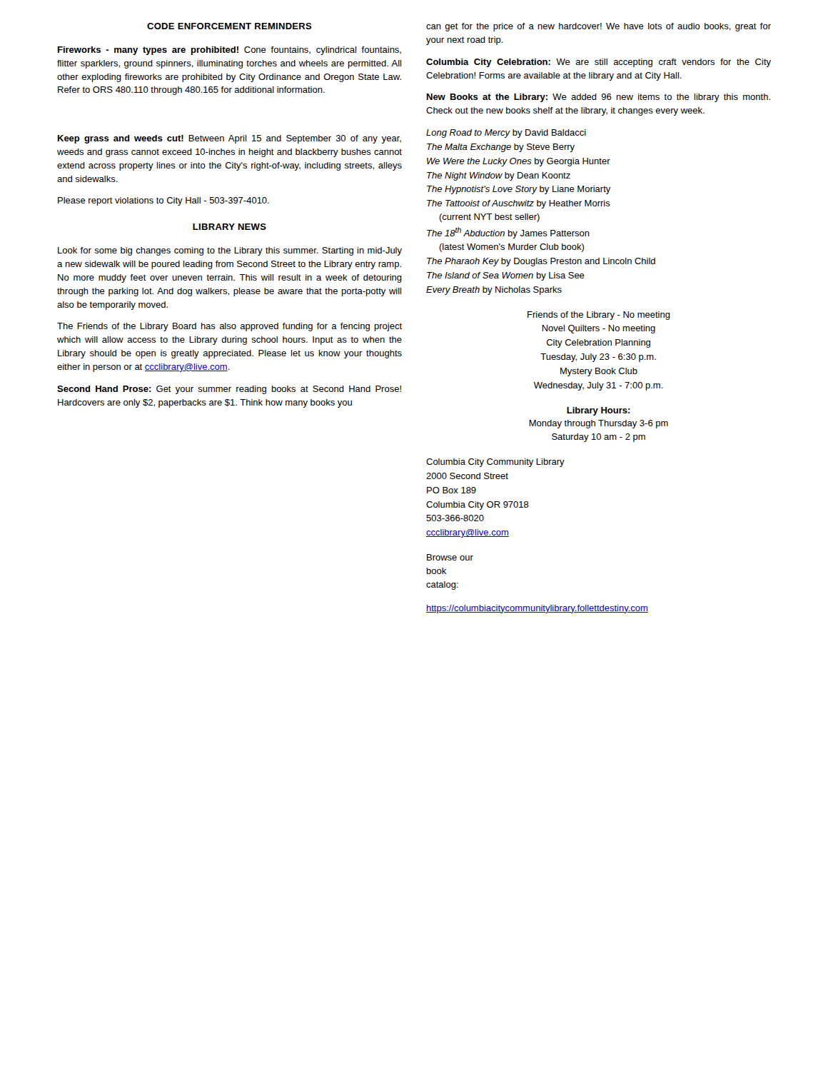CODE ENFORCEMENT REMINDERS
Fireworks - many types are prohibited! Cone fountains, cylindrical fountains, flitter sparklers, ground spinners, illuminating torches and wheels are permitted. All other exploding fireworks are prohibited by City Ordinance and Oregon State Law. Refer to ORS 480.110 through 480.165 for additional information.
Keep grass and weeds cut! Between April 15 and September 30 of any year, weeds and grass cannot exceed 10-inches in height and blackberry bushes cannot extend across property lines or into the City's right-of-way, including streets, alleys and sidewalks.
Please report violations to City Hall - 503-397-4010.
LIBRARY NEWS
Look for some big changes coming to the Library this summer. Starting in mid-July a new sidewalk will be poured leading from Second Street to the Library entry ramp. No more muddy feet over uneven terrain. This will result in a week of detouring through the parking lot. And dog walkers, please be aware that the porta-potty will also be temporarily moved.
The Friends of the Library Board has also approved funding for a fencing project which will allow access to the Library during school hours. Input as to when the Library should be open is greatly appreciated. Please let us know your thoughts either in person or at ccclibrary@live.com.
Second Hand Prose: Get your summer reading books at Second Hand Prose! Hardcovers are only $2, paperbacks are $1. Think how many books you
can get for the price of a new hardcover! We have lots of audio books, great for your next road trip.
Columbia City Celebration: We are still accepting craft vendors for the City Celebration! Forms are available at the library and at City Hall.
New Books at the Library: We added 96 new items to the library this month. Check out the new books shelf at the library, it changes every week.
Long Road to Mercy by David Baldacci
The Malta Exchange by Steve Berry
We Were the Lucky Ones by Georgia Hunter
The Night Window by Dean Koontz
The Hypnotist's Love Story by Liane Moriarty
The Tattooist of Auschwitz by Heather Morris (current NYT best seller)
The 18th Abduction by James Patterson (latest Women's Murder Club book)
The Pharaoh Key by Douglas Preston and Lincoln Child
The Island of Sea Women by Lisa See
Every Breath by Nicholas Sparks
Friends of the Library - No meeting
Novel Quilters - No meeting
City Celebration Planning
Tuesday, July 23 - 6:30 p.m.
Mystery Book Club
Wednesday, July 31 - 7:00 p.m.
Library Hours:
Monday through Thursday 3-6 pm
Saturday 10 am - 2 pm
Columbia City Community Library
2000 Second Street
PO Box 189
Columbia City OR 97018
503-366-8020
ccclibrary@live.com
Browse our
book
catalog:
https://columbiacitycommunitylibrary.follettdestiny.com